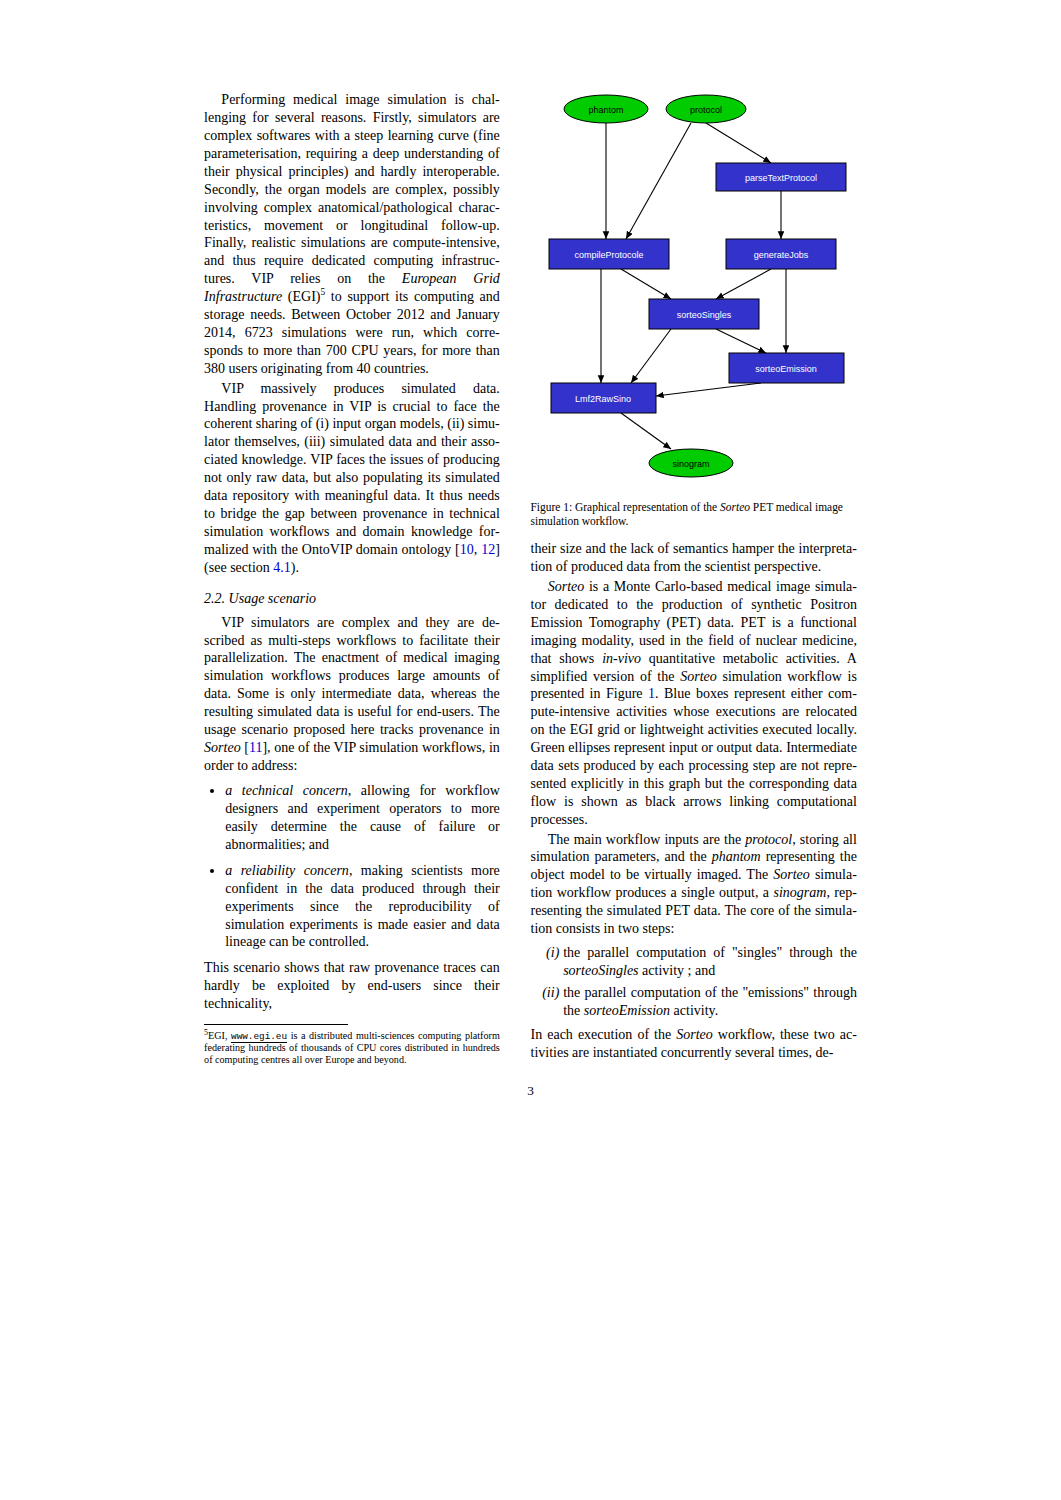Performing medical image simulation is challenging for several reasons. Firstly, simulators are complex softwares with a steep learning curve (fine parameterisation, requiring a deep understanding of their physical principles) and hardly interoperable. Secondly, the organ models are complex, possibly involving complex anatomical/pathological characteristics, movement or longitudinal follow-up. Finally, realistic simulations are compute-intensive, and thus require dedicated computing infrastructures. VIP relies on the European Grid Infrastructure (EGI)5 to support its computing and storage needs. Between October 2012 and January 2014, 6723 simulations were run, which corresponds to more than 700 CPU years, for more than 380 users originating from 40 countries.
VIP massively produces simulated data. Handling provenance in VIP is crucial to face the coherent sharing of (i) input organ models, (ii) simulator themselves, (iii) simulated data and their associated knowledge. VIP faces the issues of producing not only raw data, but also populating its simulated data repository with meaningful data. It thus needs to bridge the gap between provenance in technical simulation workflows and domain knowledge formalized with the OntoVIP domain ontology [10, 12] (see section 4.1).
2.2. Usage scenario
VIP simulators are complex and they are described as multi-steps workflows to facilitate their parallelization. The enactment of medical imaging simulation workflows produces large amounts of data. Some is only intermediate data, whereas the resulting simulated data is useful for end-users. The usage scenario proposed here tracks provenance in Sorteo [11], one of the VIP simulation workflows, in order to address:
a technical concern, allowing for workflow designers and experiment operators to more easily determine the cause of failure or abnormalities; and
a reliability concern, making scientists more confident in the data produced through their experiments since the reproducibility of simulation experiments is made easier and data lineage can be controlled.
This scenario shows that raw provenance traces can hardly be exploited by end-users since their technicality,
5EGI, www.egi.eu is a distributed multi-sciences computing platform federating hundreds of thousands of CPU cores distributed in hundreds of computing centres all over Europe and beyond.
phantom protocol sinogram parseTextProtocol compileProtocole generateJobs sorteoSingles sorteoEmission Lmf2RawSino
Figure 1: Graphical representation of the Sorteo PET medical image simulation workflow.
their size and the lack of semantics hamper the interpretation of produced data from the scientist perspective.
Sorteo is a Monte Carlo-based medical image simulator dedicated to the production of synthetic Positron Emission Tomography (PET) data. PET is a functional imaging modality, used in the field of nuclear medicine, that shows in-vivo quantitative metabolic activities. A simplified version of the Sorteo simulation workflow is presented in Figure 1. Blue boxes represent either compute-intensive activities whose executions are relocated on the EGI grid or lightweight activities executed locally. Green ellipses represent input or output data. Intermediate data sets produced by each processing step are not represented explicitly in this graph but the corresponding data flow is shown as black arrows linking computational processes.
The main workflow inputs are the protocol, storing all simulation parameters, and the phantom representing the object model to be virtually imaged. The Sorteo simulation workflow produces a single output, a sinogram, representing the simulated PET data. The core of the simulation consists in two steps:
(i) the parallel computation of "singles" through the sorteoSingles activity ; and
(ii) the parallel computation of the "emissions" through the sorteoEmission activity.
In each execution of the Sorteo workflow, these two activities are instantiated concurrently several times, de-
3